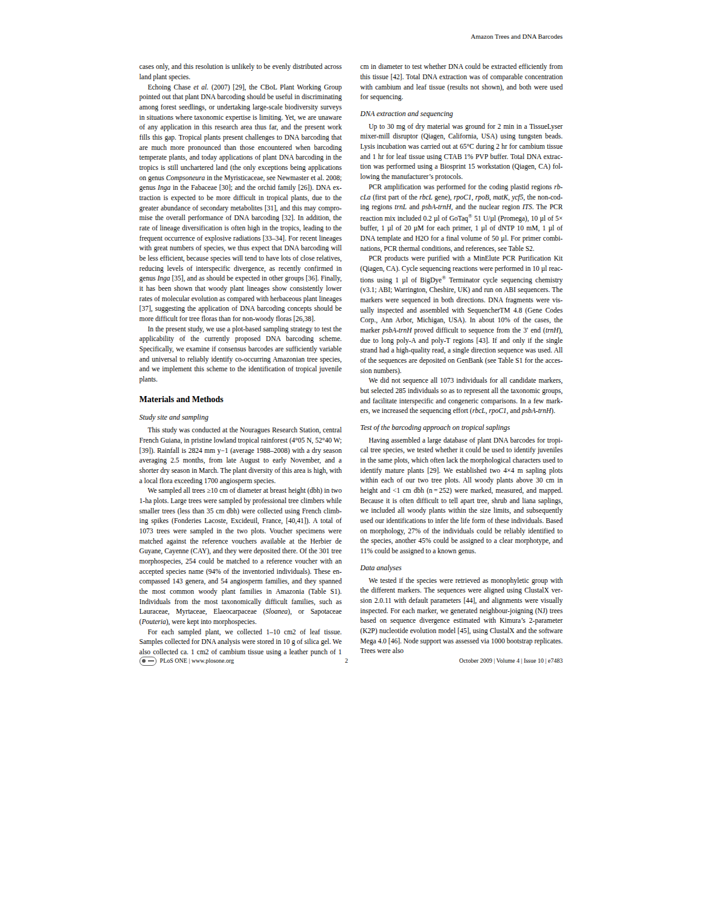Amazon Trees and DNA Barcodes
cases only, and this resolution is unlikely to be evenly distributed across land plant species.
Echoing Chase et al. (2007) [29], the CBoL Plant Working Group pointed out that plant DNA barcoding should be useful in discriminating among forest seedlings, or undertaking large-scale biodiversity surveys in situations where taxonomic expertise is limiting. Yet, we are unaware of any application in this research area thus far, and the present work fills this gap. Tropical plants present challenges to DNA barcoding that are much more pronounced than those encountered when barcoding temperate plants, and today applications of plant DNA barcoding in the tropics is still unchartered land (the only exceptions being applications on genus Compsoneura in the Myristicaceae, see Newmaster et al. 2008; genus Inga in the Fabaceae [30]; and the orchid family [26]). DNA extraction is expected to be more difficult in tropical plants, due to the greater abundance of secondary metabolites [31], and this may compromise the overall performance of DNA barcoding [32]. In addition, the rate of lineage diversification is often high in the tropics, leading to the frequent occurrence of explosive radiations [33–34]. For recent lineages with great numbers of species, we thus expect that DNA barcoding will be less efficient, because species will tend to have lots of close relatives, reducing levels of interspecific divergence, as recently confirmed in genus Inga [35], and as should be expected in other groups [36]. Finally, it has been shown that woody plant lineages show consistently lower rates of molecular evolution as compared with herbaceous plant lineages [37], suggesting the application of DNA barcoding concepts should be more difficult for tree floras than for non-woody floras [26,38].
In the present study, we use a plot-based sampling strategy to test the applicability of the currently proposed DNA barcoding scheme. Specifically, we examine if consensus barcodes are sufficiently variable and universal to reliably identify co-occurring Amazonian tree species, and we implement this scheme to the identification of tropical juvenile plants.
Materials and Methods
Study site and sampling
This study was conducted at the Nouragues Research Station, central French Guiana, in pristine lowland tropical rainforest (4°05 N, 52°40 W; [39]). Rainfall is 2824 mm y−1 (average 1988–2008) with a dry season averaging 2.5 months, from late August to early November, and a shorter dry season in March. The plant diversity of this area is high, with a local flora exceeding 1700 angiosperm species.
We sampled all trees ≥10 cm of diameter at breast height (dbh) in two 1-ha plots. Large trees were sampled by professional tree climbers while smaller trees (less than 35 cm dbh) were collected using French climbing spikes (Fonderies Lacoste, Excideuil, France, [40,41]). A total of 1073 trees were sampled in the two plots. Voucher specimens were matched against the reference vouchers available at the Herbier de Guyane, Cayenne (CAY), and they were deposited there. Of the 301 tree morphospecies, 254 could be matched to a reference voucher with an accepted species name (94% of the inventoried individuals). These encompassed 143 genera, and 54 angiosperm families, and they spanned the most common woody plant families in Amazonia (Table S1). Individuals from the most taxonomically difficult families, such as Lauraceae, Myrtaceae, Elaeocarpaceae (Sloanea), or Sapotaceae (Pouteria), were kept into morphospecies.
For each sampled plant, we collected 1–10 cm2 of leaf tissue. Samples collected for DNA analysis were stored in 10 g of silica gel. We also collected ca. 1 cm2 of cambium tissue using a leather punch of 1 cm in diameter to test whether DNA could be extracted efficiently from this tissue [42]. Total DNA extraction was of comparable concentration with cambium and leaf tissue (results not shown), and both were used for sequencing.
DNA extraction and sequencing
Up to 30 mg of dry material was ground for 2 min in a TissueLyser mixer-mill disruptor (Qiagen, California, USA) using tungsten beads. Lysis incubation was carried out at 65°C during 2 hr for cambium tissue and 1 hr for leaf tissue using CTAB 1% PVP buffer. Total DNA extraction was performed using a Biosprint 15 workstation (Qiagen, CA) following the manufacturer’s protocols.
PCR amplification was performed for the coding plastid regions rbcLa (first part of the rbcL gene), rpoC1, rpoB, matK, ycf5, the non-coding regions trnL and psbA-trnH, and the nuclear region ITS. The PCR reaction mix included 0.2 µl of GoTaq® 51 U/µl (Promega), 10 µl of 5× buffer, 1 µl of 20 µM for each primer, 1 µl of dNTP 10 mM, 1 µl of DNA template and H2O for a final volume of 50 µl. For primer combinations, PCR thermal conditions, and references, see Table S2.
PCR products were purified with a MinElute PCR Purification Kit (Qiagen, CA). Cycle sequencing reactions were performed in 10 µl reactions using 1 µl of BigDye® Terminator cycle sequencing chemistry (v3.1; ABI; Warrington, Cheshire, UK) and run on ABI sequencers. The markers were sequenced in both directions. DNA fragments were visually inspected and assembled with SequencherTM 4.8 (Gene Codes Corp., Ann Arbor, Michigan, USA). In about 10% of the cases, the marker psbA-trnH proved difficult to sequence from the 3′ end (trnH), due to long poly-A and poly-T regions [43]. If and only if the single strand had a high-quality read, a single direction sequence was used. All of the sequences are deposited on GenBank (see Table S1 for the accession numbers).
We did not sequence all 1073 individuals for all candidate markers, but selected 285 individuals so as to represent all the taxonomic groups, and facilitate interspecific and congeneric comparisons. In a few markers, we increased the sequencing effort (rbcL, rpoC1, and psbA-trnH).
Test of the barcoding approach on tropical saplings
Having assembled a large database of plant DNA barcodes for tropical tree species, we tested whether it could be used to identify juveniles in the same plots, which often lack the morphological characters used to identify mature plants [29]. We established two 4×4 m sapling plots within each of our two tree plots. All woody plants above 30 cm in height and <1 cm dbh (n = 252) were marked, measured, and mapped. Because it is often difficult to tell apart tree, shrub and liana saplings, we included all woody plants within the size limits, and subsequently used our identifications to infer the life form of these individuals. Based on morphology, 27% of the individuals could be reliably identified to the species, another 45% could be assigned to a clear morphotype, and 11% could be assigned to a known genus.
Data analyses
We tested if the species were retrieved as monophyletic group with the different markers. The sequences were aligned using ClustalX version 2.0.11 with default parameters [44], and alignments were visually inspected. For each marker, we generated neighbour-joigning (NJ) trees based on sequence divergence estimated with Kimura’s 2-parameter (K2P) nucleotide evolution model [45], using ClustalX and the software Mega 4.0 [46]. Node support was assessed via 1000 bootstrap replicates. Trees were also
PLoS ONE | www.plosone.org
2
October 2009 | Volume 4 | Issue 10 | e7483